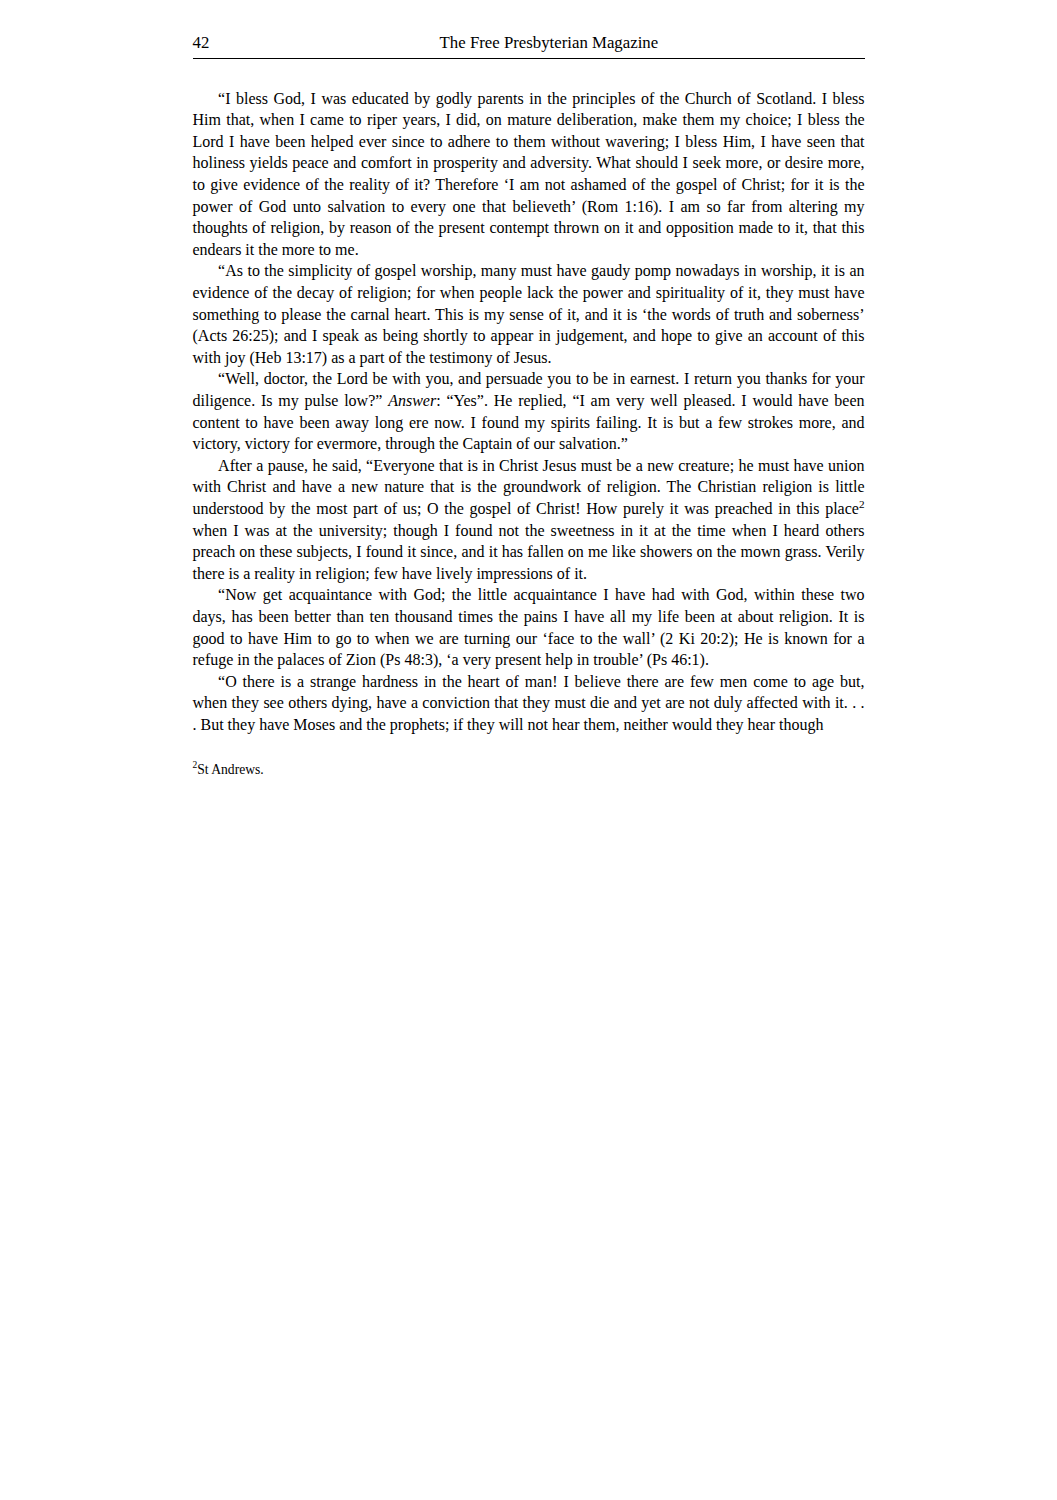42 The Free Presbyterian Magazine
“I bless God, I was educated by godly parents in the principles of the Church of Scotland. I bless Him that, when I came to riper years, I did, on mature deliberation, make them my choice; I bless the Lord I have been helped ever since to adhere to them without wavering; I bless Him, I have seen that holiness yields peace and comfort in prosperity and adversity. What should I seek more, or desire more, to give evidence of the reality of it? Therefore ‘I am not ashamed of the gospel of Christ; for it is the power of God unto salvation to every one that believeth’ (Rom 1:16). I am so far from altering my thoughts of religion, by reason of the present contempt thrown on it and opposition made to it, that this endears it the more to me.
“As to the simplicity of gospel worship, many must have gaudy pomp nowadays in worship, it is an evidence of the decay of religion; for when people lack the power and spirituality of it, they must have something to please the carnal heart. This is my sense of it, and it is ‘the words of truth and soberness’ (Acts 26:25); and I speak as being shortly to appear in judgement, and hope to give an account of this with joy (Heb 13:17) as a part of the testimony of Jesus.
“Well, doctor, the Lord be with you, and persuade you to be in earnest. I return you thanks for your diligence. Is my pulse low?” Answer: “Yes”. He replied, “I am very well pleased. I would have been content to have been away long ere now. I found my spirits failing. It is but a few strokes more, and victory, victory for evermore, through the Captain of our salvation.”
After a pause, he said, “Everyone that is in Christ Jesus must be a new creature; he must have union with Christ and have a new nature that is the groundwork of religion. The Christian religion is little understood by the most part of us; O the gospel of Christ! How purely it was preached in this place2 when I was at the university; though I found not the sweetness in it at the time when I heard others preach on these subjects, I found it since, and it has fallen on me like showers on the mown grass. Verily there is a reality in religion; few have lively impressions of it.
“Now get acquaintance with God; the little acquaintance I have had with God, within these two days, has been better than ten thousand times the pains I have all my life been at about religion. It is good to have Him to go to when we are turning our ‘face to the wall’ (2 Ki 20:2); He is known for a refuge in the palaces of Zion (Ps 48:3), ‘a very present help in trouble’ (Ps 46:1).
“O there is a strange hardness in the heart of man! I believe there are few men come to age but, when they see others dying, have a conviction that they must die and yet are not duly affected with it. . . . But they have Moses and the prophets; if they will not hear them, neither would they hear though
2St Andrews.